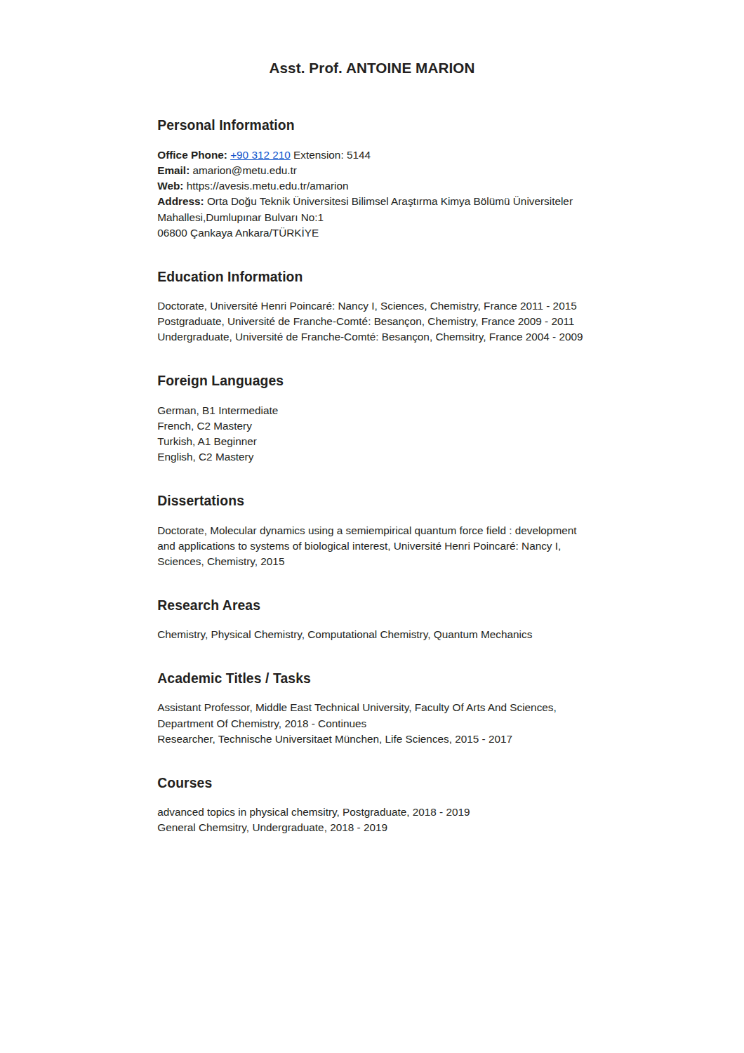Asst. Prof. ANTOINE MARION
Personal Information
Office Phone: +90 312 210 Extension: 5144
Email: amarion@metu.edu.tr
Web: https://avesis.metu.edu.tr/amarion
Address: Orta Doğu Teknik Üniversitesi Bilimsel Araştırma Kimya Bölümü Üniversiteler Mahallesi,Dumlupınar Bulvarı No:1 06800 Çankaya Ankara/TÜRKİYE
Education Information
Doctorate, Université Henri Poincaré: Nancy I, Sciences, Chemistry, France 2011 - 2015
Postgraduate, Université de Franche-Comté: Besançon, Chemistry, France 2009 - 2011
Undergraduate, Université de Franche-Comté: Besançon, Chemsitry, France 2004 - 2009
Foreign Languages
German, B1 Intermediate
French, C2 Mastery
Turkish, A1 Beginner
English, C2 Mastery
Dissertations
Doctorate, Molecular dynamics using a semiempirical quantum force field : development and applications to systems of biological interest, Université Henri Poincaré: Nancy I, Sciences, Chemistry, 2015
Research Areas
Chemistry, Physical Chemistry, Computational Chemistry, Quantum Mechanics
Academic Titles / Tasks
Assistant Professor, Middle East Technical University, Faculty Of Arts And Sciences, Department Of Chemistry, 2018 - Continues
Researcher, Technische Universitaet München, Life Sciences, 2015 - 2017
Courses
advanced topics in physical chemsitry, Postgraduate, 2018 - 2019
General Chemsitry, Undergraduate, 2018 - 2019